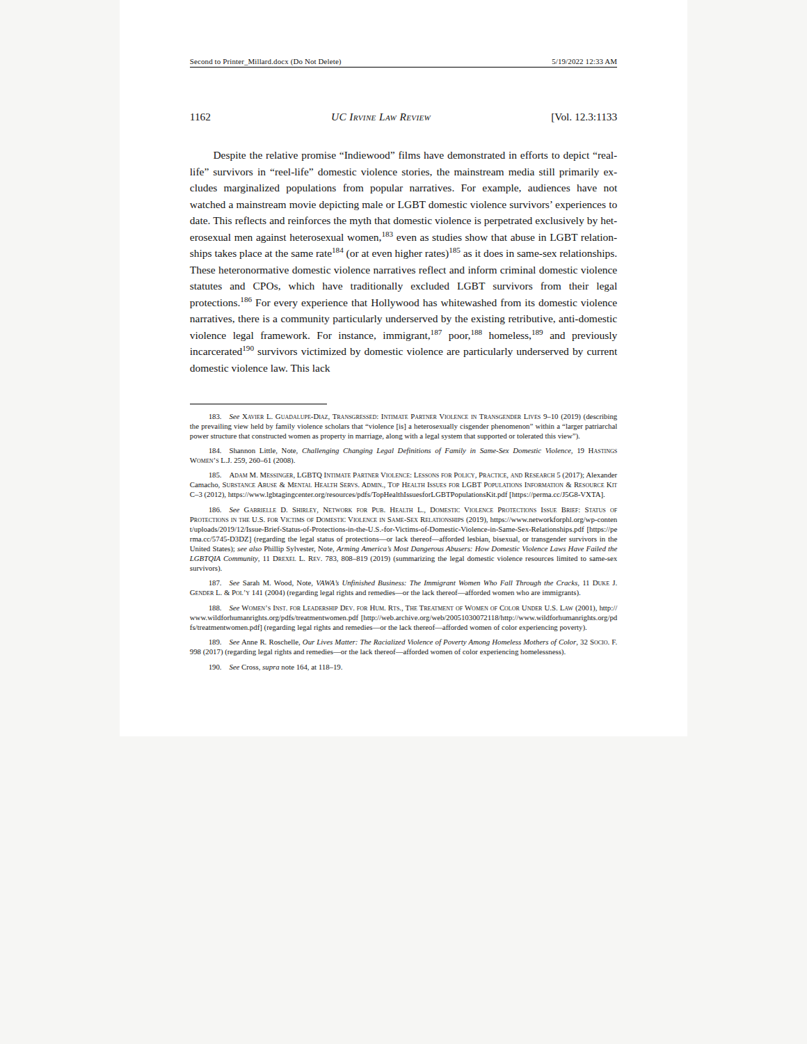Second to Printer_Millard.docx (Do Not Delete) 5/19/2022 12:33 AM
1162 UC Irvine Law Review [Vol. 12.3:1133
Despite the relative promise “Indiewood” films have demonstrated in efforts to depict “real-life” survivors in “reel-life” domestic violence stories, the mainstream media still primarily excludes marginalized populations from popular narratives. For example, audiences have not watched a mainstream movie depicting male or LGBT domestic violence survivors’ experiences to date. This reflects and reinforces the myth that domestic violence is perpetrated exclusively by heterosexual men against heterosexual women,183 even as studies show that abuse in LGBT relationships takes place at the same rate184 (or at even higher rates)185 as it does in same-sex relationships. These heteronormative domestic violence narratives reflect and inform criminal domestic violence statutes and CPOs, which have traditionally excluded LGBT survivors from their legal protections.186 For every experience that Hollywood has whitewashed from its domestic violence narratives, there is a community particularly underserved by the existing retributive, anti-domestic violence legal framework. For instance, immigrant,187 poor,188 homeless,189 and previously incarcerated190 survivors victimized by domestic violence are particularly underserved by current domestic violence law. This lack
183. See Xavier L. Guadalupe-Diaz, Transgressed: Intimate Partner Violence in Transgender Lives 9–10 (2019) (describing the prevailing view held by family violence scholars that “violence [is] a heterosexually cisgender phenomenon” within a “larger patriarchal power structure that constructed women as property in marriage, along with a legal system that supported or tolerated this view”).
184. Shannon Little, Note, Challenging Changing Legal Definitions of Family in Same-Sex Domestic Violence, 19 Hastings Women’s L.J. 259, 260–61 (2008).
185. Adam M. Messinger, LGBTQ Intimate Partner Violence: Lessons for Policy, Practice, and Research 5 (2017); Alexander Camacho, Substance Abuse & Mental Health Servs. Admin., Top Health Issues for LGBT Populations Information & Resource Kit C–3 (2012), https://www.lgbtagingcenter.org/resources/pdfs/TopHealthIssuesforLGBTPopulationsKit.pdf [https://perma.cc/J5G8-VXTA].
186. See Gabrielle D. Shirley, Network for Pub. Health L., Domestic Violence Protections Issue Brief: Status of Protections in the U.S. for Victims of Domestic Violence in Same-Sex Relationships (2019), https://www.networkforphl.org/wp-content/uploads/2019/12/Issue-Brief-Status-of-Protections-in-the-U.S.-for-Victims-of-Domestic-Violence-in-Same-Sex-Relationships.pdf [https://perma.cc/5745-D3DZ] (regarding the legal status of protections—or lack thereof—afforded lesbian, bisexual, or transgender survivors in the United States); see also Phillip Sylvester, Note, Arming America’s Most Dangerous Abusers: How Domestic Violence Laws Have Failed the LGBTQIA Community, 11 Drexel L. Rev. 783, 808–819 (2019) (summarizing the legal domestic violence resources limited to same-sex survivors).
187. See Sarah M. Wood, Note, VAWA’s Unfinished Business: The Immigrant Women Who Fall Through the Cracks, 11 Duke J. Gender L. & Pol’y 141 (2004) (regarding legal rights and remedies—or the lack thereof—afforded women who are immigrants).
188. See Women’s Inst. for Leadership Dev. for Hum. Rts., The Treatment of Women of Color Under U.S. Law (2001), http://www.wildforhumanrights.org/pdfs/treatmentwomen.pdf [http://web.archive.org/web/20051030072118/http://www.wildforhumanrights.org/pdfs/treatmentwomen.pdf] (regarding legal rights and remedies—or the lack thereof—afforded women of color experiencing poverty).
189. See Anne R. Roschelle, Our Lives Matter: The Racialized Violence of Poverty Among Homeless Mothers of Color, 32 Socio. F. 998 (2017) (regarding legal rights and remedies—or the lack thereof—afforded women of color experiencing homelessness).
190. See Cross, supra note 164, at 118–19.